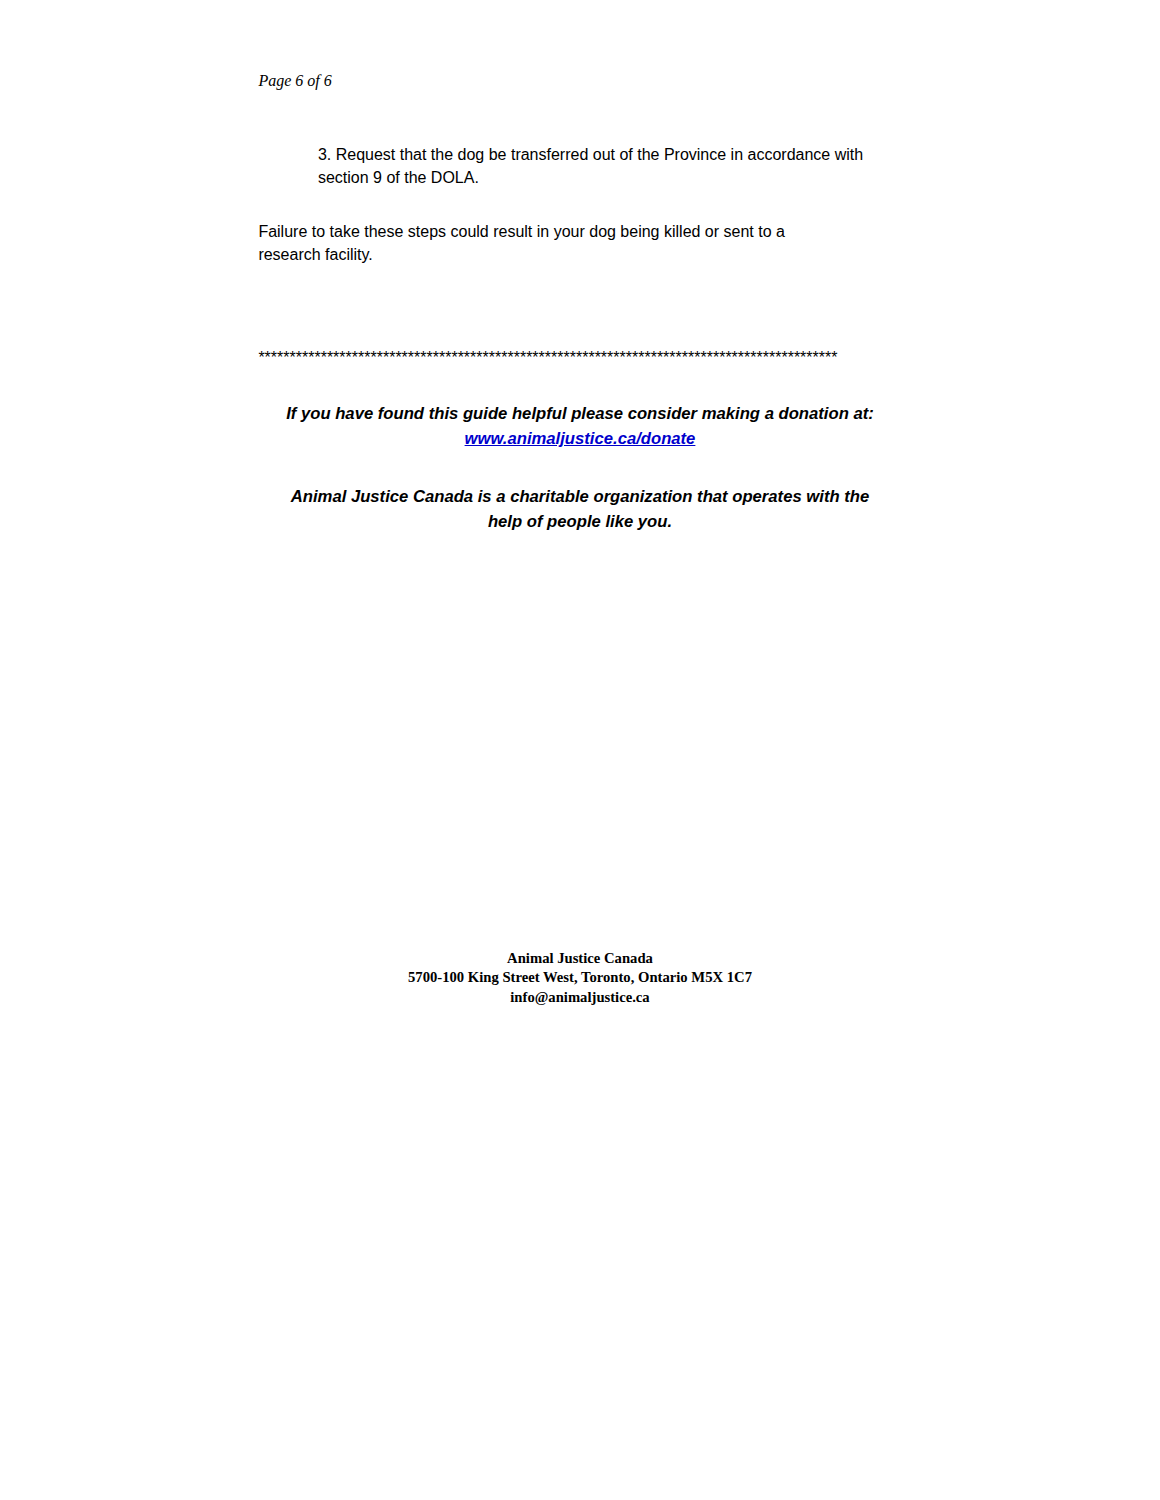Page 6 of 6
3. Request that the dog be transferred out of the Province in accordance with section 9 of the DOLA.
Failure to take these steps could result in your dog being killed or sent to a research facility.
*********************************************************************************************
If you have found this guide helpful please consider making a donation at:
www.animaljustice.ca/donate
Animal Justice Canada is a charitable organization that operates with the help of people like you.
Animal Justice Canada
5700-100 King Street West, Toronto, Ontario M5X 1C7
info@animaljustice.ca